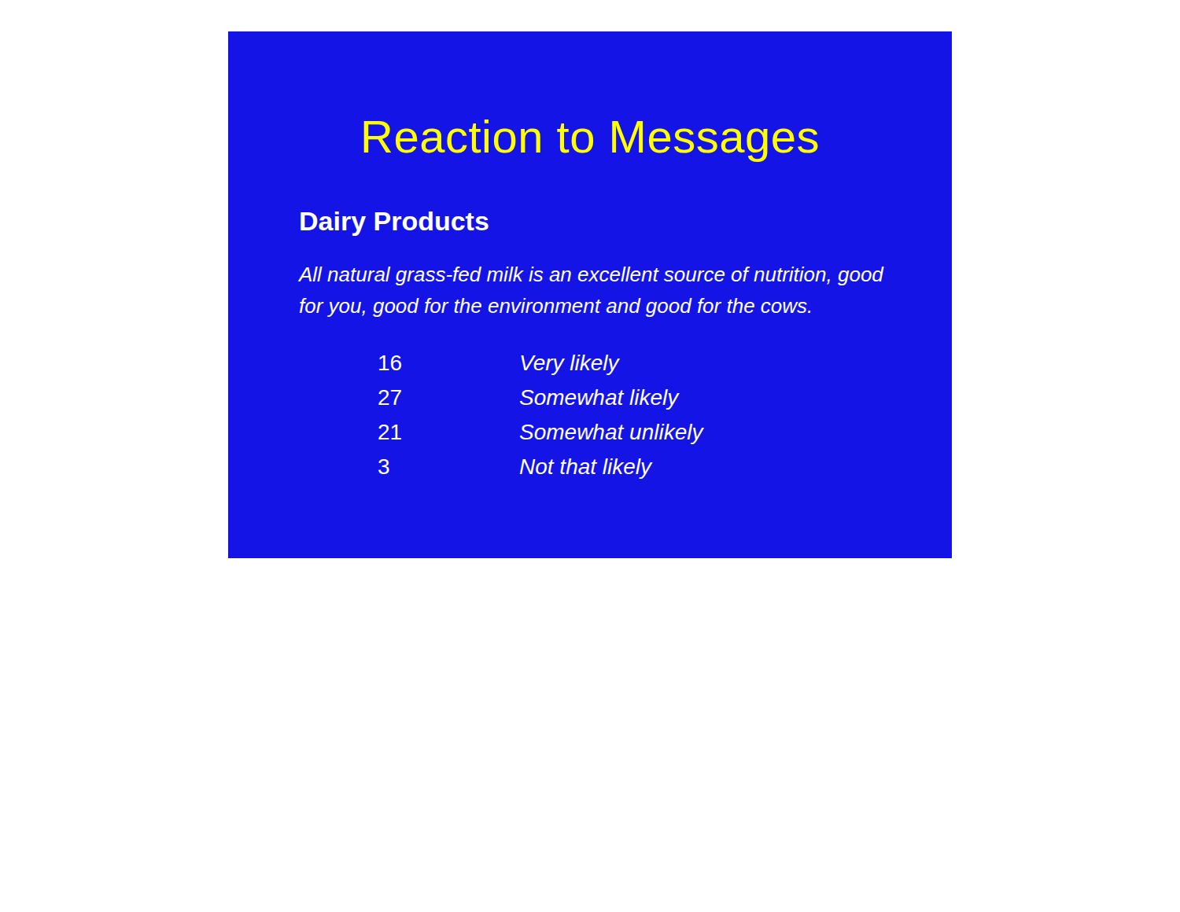Reaction to Messages
Dairy Products
All natural grass-fed milk is an excellent source of nutrition, good for you, good for the environment and good for the cows.
| 16 | Very likely |
| 27 | Somewhat likely |
| 21 | Somewhat unlikely |
| 3 | Not that likely |